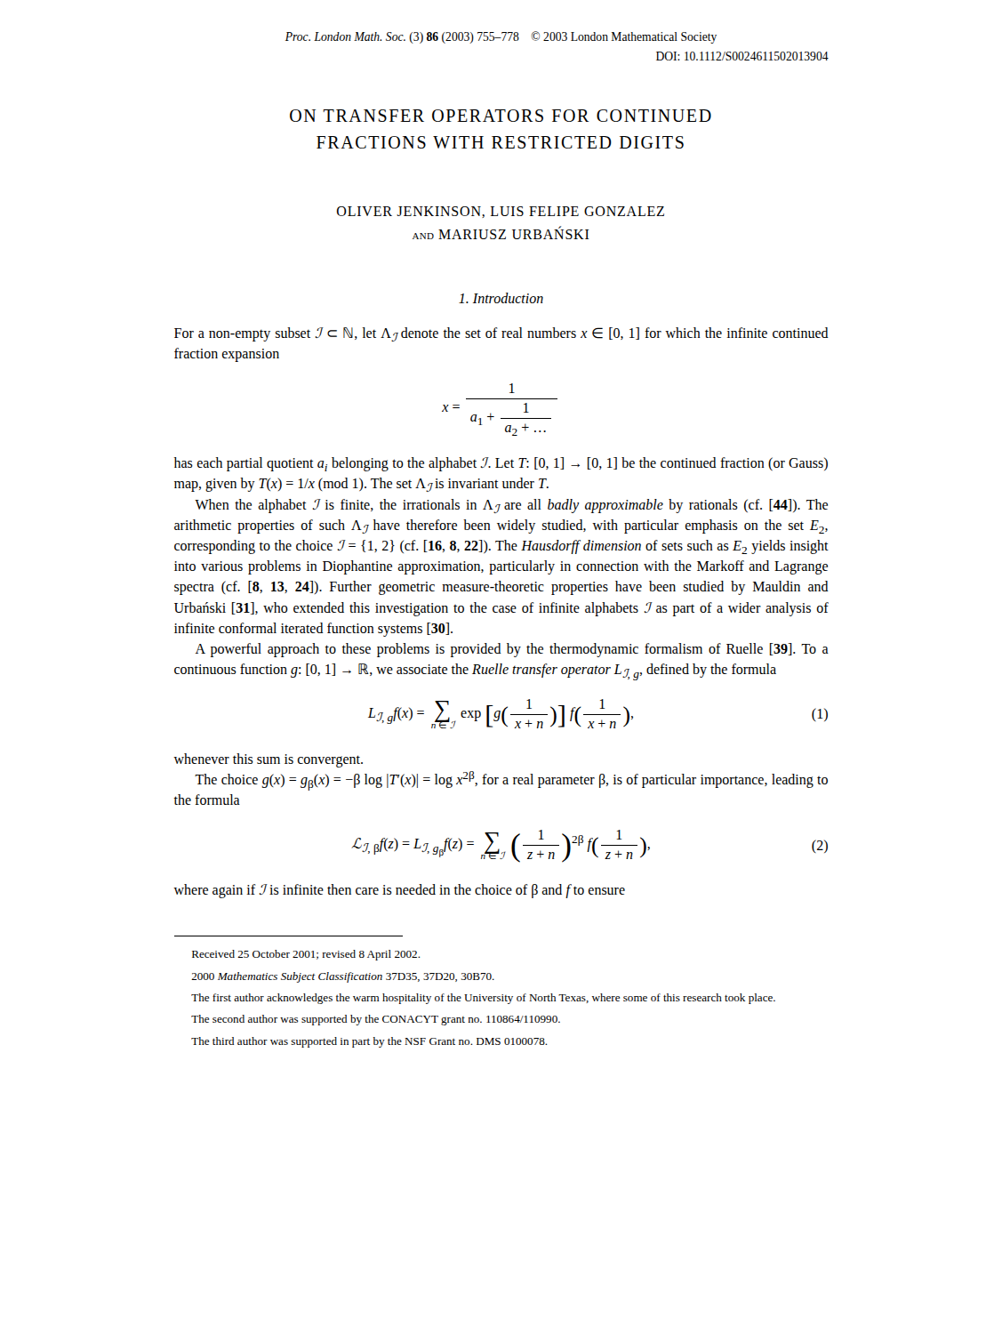Proc. London Math. Soc. (3) 86 (2003) 755–778 © 2003 London Mathematical Society DOI: 10.1112/S0024611502013904
ON TRANSFER OPERATORS FOR CONTINUED
FRACTIONS WITH RESTRICTED DIGITS
OLIVER JENKINSON, LUIS FELIPE GONZALEZ
and MARIUSZ URBAŃSKI
1. Introduction
For a non-empty subset ℐ ⊂ ℕ, let Λℐ denote the set of real numbers x ∈ [0, 1] for which the infinite continued fraction expansion
x = 1 a1 + 1 a2 + …
has each partial quotient ai belonging to the alphabet ℐ. Let T: [0, 1] → [0, 1] be the continued fraction (or Gauss) map, given by T(x) = 1/x (mod 1). The set Λℐ is invariant under T.
When the alphabet ℐ is finite, the irrationals in Λℐ are all badly approximable by rationals (cf. [44]). The arithmetic properties of such Λℐ have therefore been widely studied, with particular emphasis on the set E2, corresponding to the choice ℐ = {1, 2} (cf. [16, 8, 22]). The Hausdorff dimension of sets such as E2 yields insight into various problems in Diophantine approximation, particularly in connection with the Markoff and Lagrange spectra (cf. [8, 13, 24]). Further geometric measure-theoretic properties have been studied by Mauldin and Urbański [31], who extended this investigation to the case of infinite alphabets ℐ as part of a wider analysis of infinite conformal iterated function systems [30].
A powerful approach to these problems is provided by the thermodynamic formalism of Ruelle [39]. To a continuous function g: [0, 1] → ℝ, we associate the Ruelle transfer operator Lℐ, g, defined by the formula
Lℐ, gf(x) = ∑n ∈ ℐ exp [g(1 x + n)] f(1 x + n), (1)
whenever this sum is convergent.
The choice g(x) = gβ(x) = −β log |T′(x)| = log x2β, for a real parameter β, is of particular importance, leading to the formula
ℒℐ, βf(z) = Lℐ, gβf(z) = ∑n ∈ ℐ (1 z + n)2β f(1 z + n), (2)
where again if ℐ is infinite then care is needed in the choice of β and f to ensure
Received 25 October 2001; revised 8 April 2002.
2000 Mathematics Subject Classification 37D35, 37D20, 30B70.
The first author acknowledges the warm hospitality of the University of North Texas, where some of this research took place.
The second author was supported by the CONACYT grant no. 110864/110990.
The third author was supported in part by the NSF Grant no. DMS 0100078.